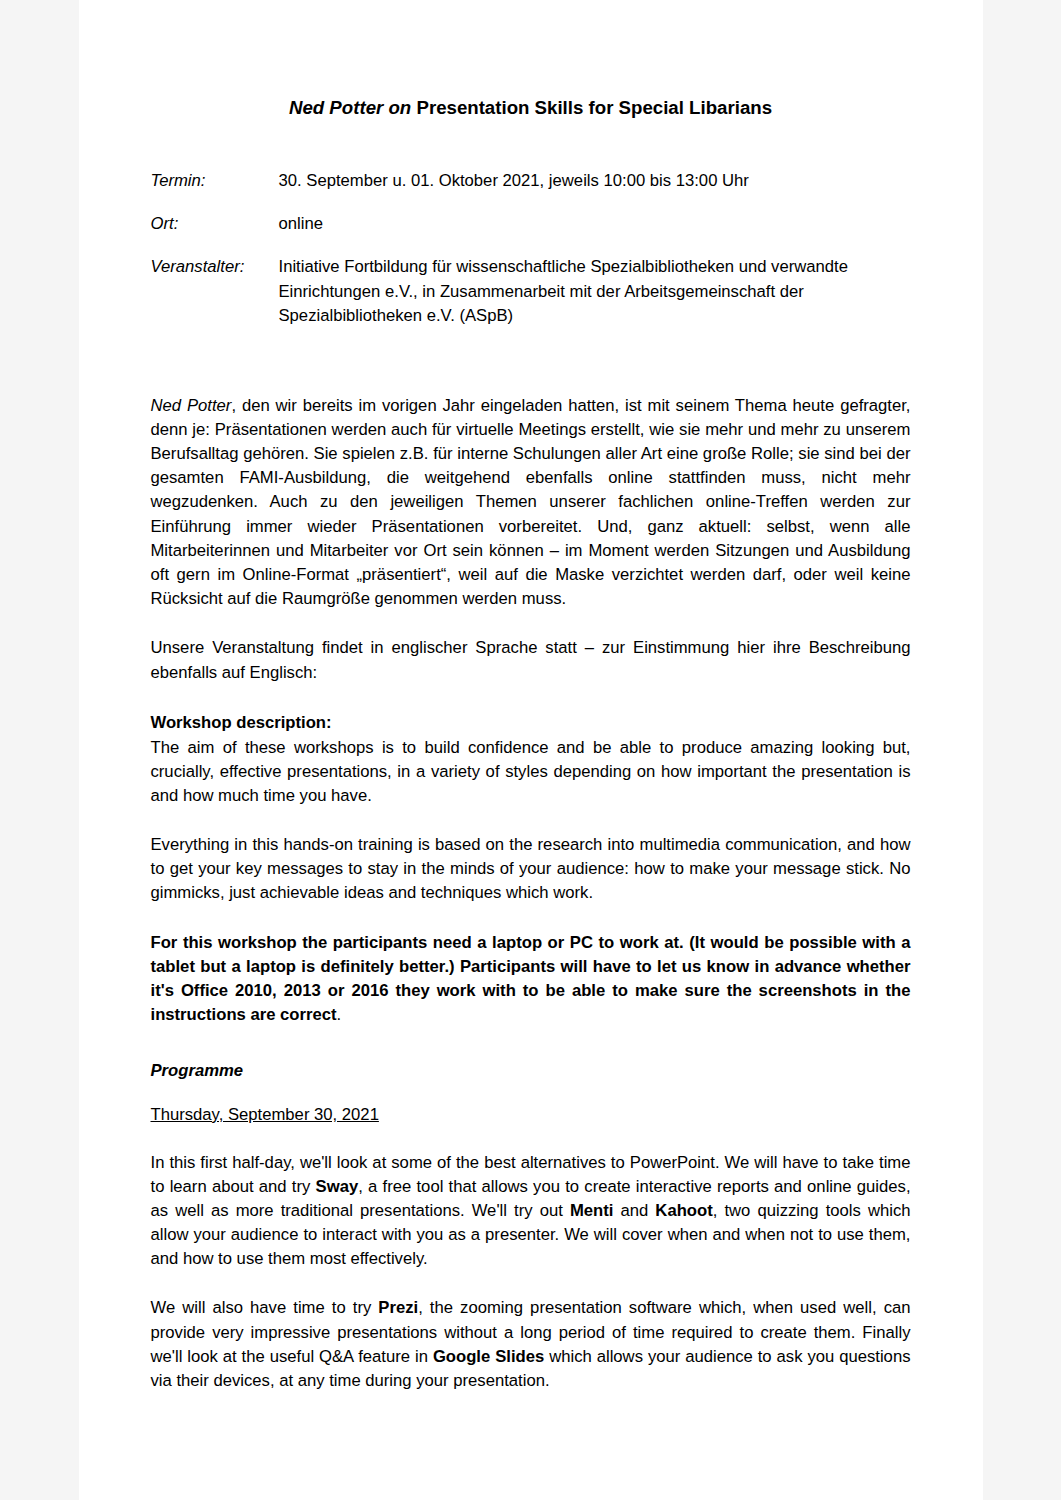Ned Potter on Presentation Skills for Special Libarians
| Termin: | 30. September u. 01. Oktober 2021, jeweils 10:00 bis 13:00 Uhr |
| Ort: | online |
| Veranstalter: | Initiative Fortbildung für wissenschaftliche Spezialbibliotheken und verwandte Einrichtungen e.V., in Zusammenarbeit mit der Arbeitsgemeinschaft der Spezialbibliotheken e.V. (ASpB) |
Ned Potter, den wir bereits im vorigen Jahr eingeladen hatten, ist mit seinem Thema heute gefragter, denn je: Präsentationen werden auch für virtuelle Meetings erstellt, wie sie mehr und mehr zu unserem Berufsalltag gehören. Sie spielen z.B. für interne Schulungen aller Art eine große Rolle; sie sind bei der gesamten FAMI-Ausbildung, die weitgehend ebenfalls online stattfinden muss, nicht mehr wegzudenken. Auch zu den jeweiligen Themen unserer fachlichen online-Treffen werden zur Einführung immer wieder Präsentationen vorbereitet. Und, ganz aktuell: selbst, wenn alle Mitarbeiterinnen und Mitarbeiter vor Ort sein können – im Moment werden Sitzungen und Ausbildung oft gern im Online-Format „präsentiert“, weil auf die Maske verzichtet werden darf, oder weil keine Rücksicht auf die Raumgröße genommen werden muss.
Unsere Veranstaltung findet in englischer Sprache statt – zur Einstimmung hier ihre Beschreibung ebenfalls auf Englisch:
Workshop description:
The aim of these workshops is to build confidence and be able to produce amazing looking but, crucially, effective presentations, in a variety of styles depending on how important the presentation is and how much time you have.
Everything in this hands-on training is based on the research into multimedia communication, and how to get your key messages to stay in the minds of your audience: how to make your message stick. No gimmicks, just achievable ideas and techniques which work.
For this workshop the participants need a laptop or PC to work at. (It would be possible with a tablet but a laptop is definitely better.) Participants will have to let us know in advance whether it's Office 2010, 2013 or 2016 they work with to be able to make sure the screenshots in the instructions are correct.
Programme
Thursday, September 30, 2021
In this first half-day, we'll look at some of the best alternatives to PowerPoint. We will have to take time to learn about and try Sway, a free tool that allows you to create interactive reports and online guides, as well as more traditional presentations. We'll try out Menti and Kahoot, two quizzing tools which allow your audience to interact with you as a presenter. We will cover when and when not to use them, and how to use them most effectively.
We will also have time to try Prezi, the zooming presentation software which, when used well, can provide very impressive presentations without a long period of time required to create them. Finally we'll look at the useful Q&A feature in Google Slides which allows your audience to ask you questions via their devices, at any time during your presentation.